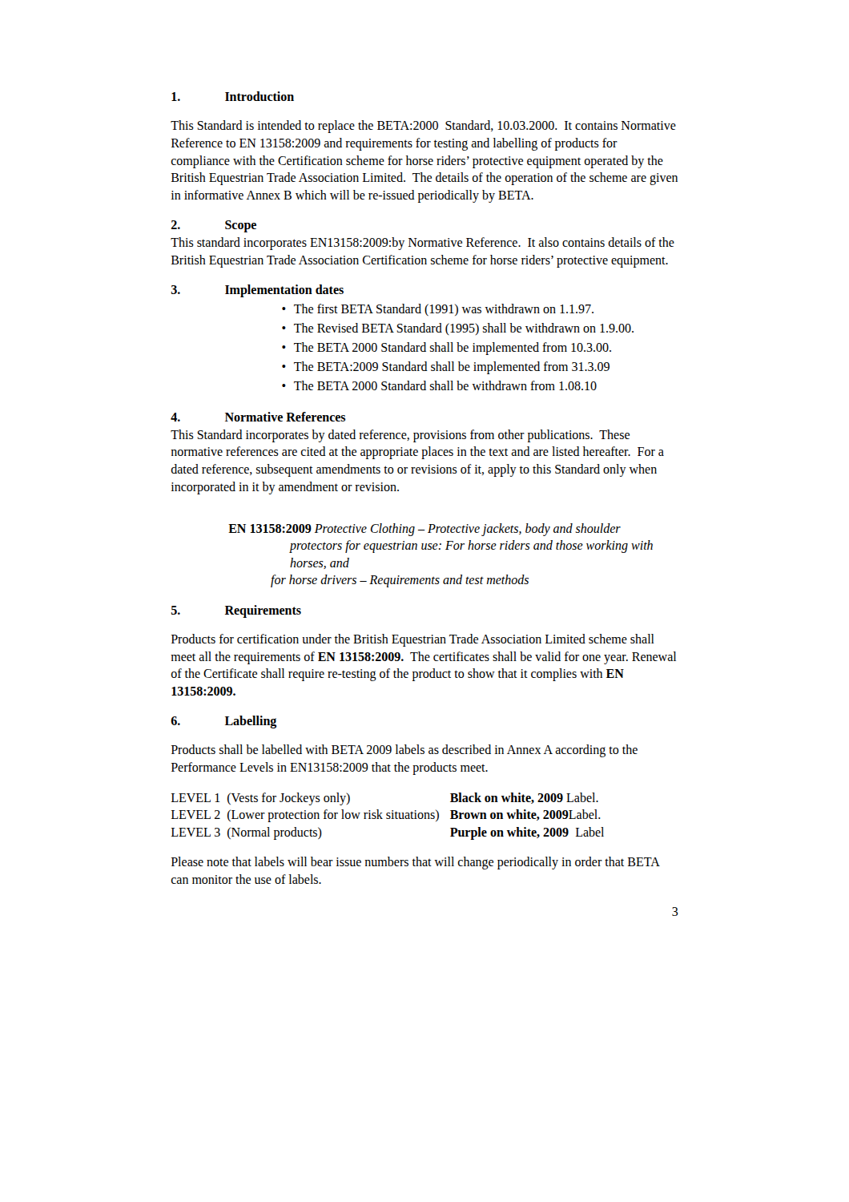1. Introduction
This Standard is intended to replace the BETA:2000 Standard, 10.03.2000. It contains Normative Reference to EN 13158:2009 and requirements for testing and labelling of products for compliance with the Certification scheme for horse riders’ protective equipment operated by the British Equestrian Trade Association Limited. The details of the operation of the scheme are given in informative Annex B which will be re-issued periodically by BETA.
2. Scope
This standard incorporates EN13158:2009:by Normative Reference. It also contains details of the British Equestrian Trade Association Certification scheme for horse riders’ protective equipment.
3. Implementation dates
The first BETA Standard (1991) was withdrawn on 1.1.97.
The Revised BETA Standard (1995) shall be withdrawn on 1.9.00.
The BETA 2000 Standard shall be implemented from 10.3.00.
The BETA:2009 Standard shall be implemented from 31.3.09
The BETA 2000 Standard shall be withdrawn from 1.08.10
4. Normative References
This Standard incorporates by dated reference, provisions from other publications. These normative references are cited at the appropriate places in the text and are listed hereafter. For a dated reference, subsequent amendments to or revisions of it, apply to this Standard only when incorporated in it by amendment or revision.
EN 13158:2009 Protective Clothing – Protective jackets, body and shoulder
protectors for equestrian use: For horse riders and those working with horses, and
for horse drivers – Requirements and test methods
5. Requirements
Products for certification under the British Equestrian Trade Association Limited scheme shall meet all the requirements of EN 13158:2009. The certificates shall be valid for one year. Renewal of the Certificate shall require re-testing of the product to show that it complies with EN 13158:2009.
6. Labelling
Products shall be labelled with BETA 2009 labels as described in Annex A according to the Performance Levels in EN13158:2009 that the products meet.
| LEVEL 1 (Vests for Jockeys only) | Black on white, 2009 Label. |
| LEVEL 2 (Lower protection for low risk situations) | Brown on white, 2009 Label. |
| LEVEL 3 (Normal products) | Purple on white, 2009 Label |
Please note that labels will bear issue numbers that will change periodically in order that BETA can monitor the use of labels.
3